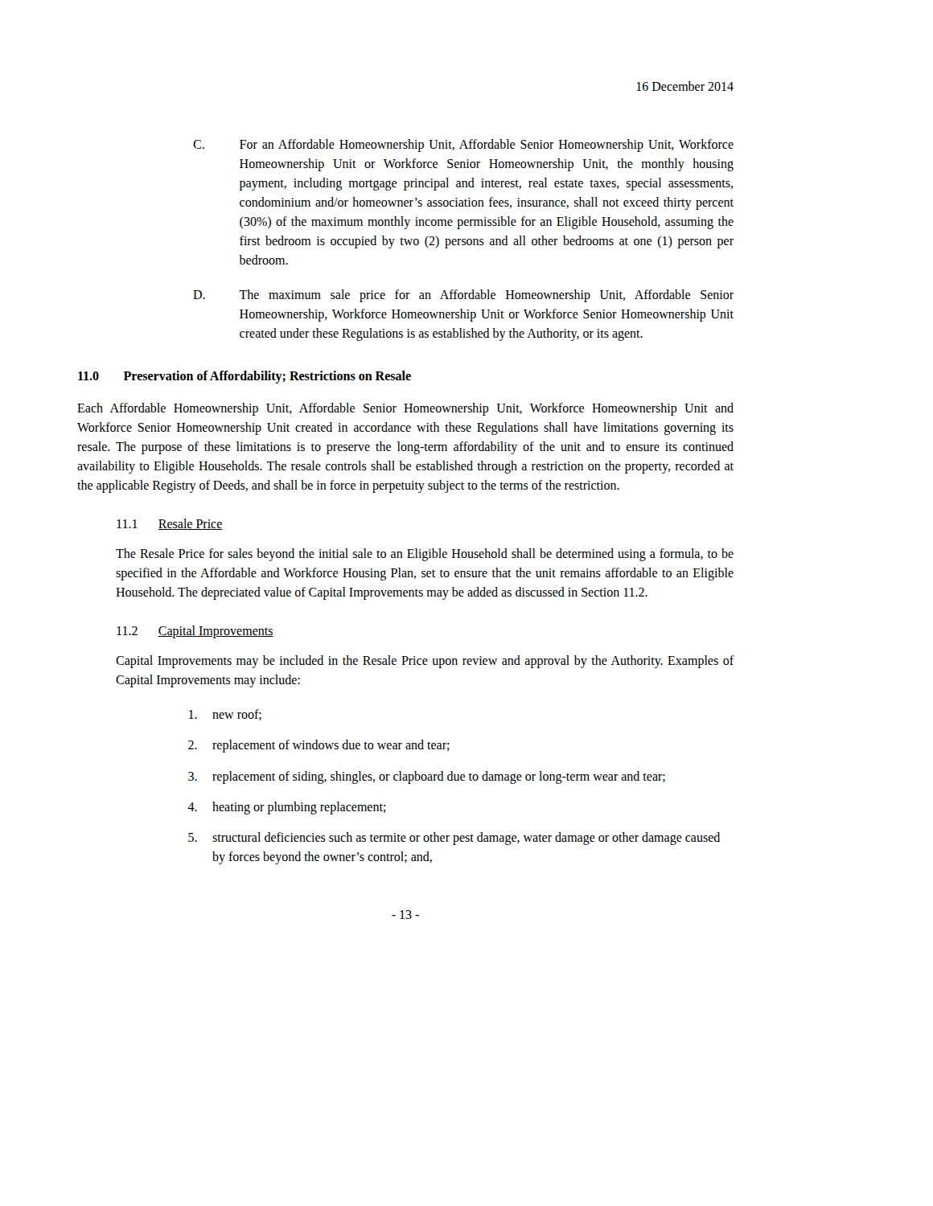16 December 2014
C.
For an Affordable Homeownership Unit, Affordable Senior Homeownership Unit, Workforce Homeownership Unit or Workforce Senior Homeownership Unit, the monthly housing payment, including mortgage principal and interest, real estate taxes, special assessments, condominium and/or homeowner’s association fees, insurance, shall not exceed thirty percent (30%) of the maximum monthly income permissible for an Eligible Household, assuming the first bedroom is occupied by two (2) persons and all other bedrooms at one (1) person per bedroom.
D.
The maximum sale price for an Affordable Homeownership Unit, Affordable Senior Homeownership, Workforce Homeownership Unit or Workforce Senior Homeownership Unit created under these Regulations is as established by the Authority, or its agent.
11.0 Preservation of Affordability; Restrictions on Resale
Each Affordable Homeownership Unit, Affordable Senior Homeownership Unit, Workforce Homeownership Unit and Workforce Senior Homeownership Unit created in accordance with these Regulations shall have limitations governing its resale. The purpose of these limitations is to preserve the long-term affordability of the unit and to ensure its continued availability to Eligible Households. The resale controls shall be established through a restriction on the property, recorded at the applicable Registry of Deeds, and shall be in force in perpetuity subject to the terms of the restriction.
11.1 Resale Price
The Resale Price for sales beyond the initial sale to an Eligible Household shall be determined using a formula, to be specified in the Affordable and Workforce Housing Plan, set to ensure that the unit remains affordable to an Eligible Household. The depreciated value of Capital Improvements may be added as discussed in Section 11.2.
11.2 Capital Improvements
Capital Improvements may be included in the Resale Price upon review and approval by the Authority. Examples of Capital Improvements may include:
new roof;
replacement of windows due to wear and tear;
replacement of siding, shingles, or clapboard due to damage or long-term wear and tear;
heating or plumbing replacement;
structural deficiencies such as termite or other pest damage, water damage or other damage caused by forces beyond the owner’s control; and,
- 13 -